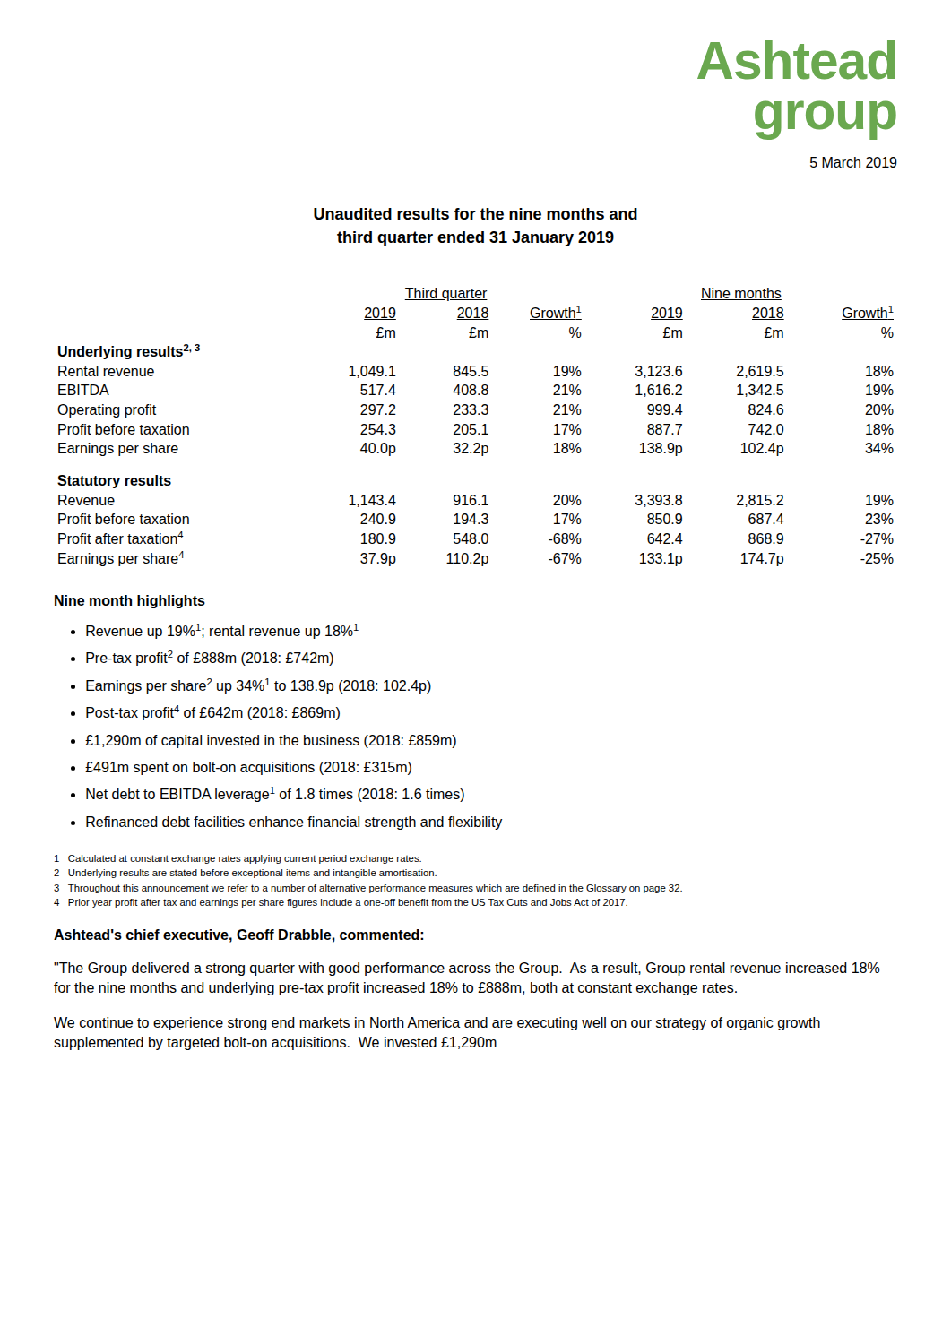Ashtead
group
5 March 2019
Unaudited results for the nine months and
third quarter ended 31 January 2019
| | Third quarter | Nine months |
| | 2019 | 2018 | Growth 1 | 2019 | 2018 | Growth 1 |
| | £m | £m | % | £m | £m | % |
| Underlying results 2, 3 | |
| Rental revenue | 1,049.1 | 845.5 | 19% | 3,123.6 | 2,619.5 | 18% |
| EBITDA | 517.4 | 408.8 | 21% | 1,616.2 | 1,342.5 | 19% |
| Operating profit | 297.2 | 233.3 | 21% | 999.4 | 824.6 | 20% |
| Profit before taxation | 254.3 | 205.1 | 17% | 887.7 | 742.0 | 18% |
| Earnings per share | 40.0p | 32.2p | 18% | 138.9p | 102.4p | 34% |
| Statutory results | |
| Revenue | 1,143.4 | 916.1 | 20% | 3,393.8 | 2,815.2 | 19% |
| Profit before taxation | 240.9 | 194.3 | 17% | 850.9 | 687.4 | 23% |
| Profit after taxation 4 | 180.9 | 548.0 | -68% | 642.4 | 868.9 | -27% |
| Earnings per share 4 | 37.9p | 110.2p | -67% | 133.1p | 174.7p | -25% |
Nine month highlights
Revenue up 19%1; rental revenue up 18%1
Pre-tax profit2 of £888m (2018: £742m)
Earnings per share2 up 34%1 to 138.9p (2018: 102.4p)
Post-tax profit4 of £642m (2018: £869m)
£1,290m of capital invested in the business (2018: £859m)
£491m spent on bolt-on acquisitions (2018: £315m)
Net debt to EBITDA leverage1 of 1.8 times (2018: 1.6 times)
Refinanced debt facilities enhance financial strength and flexibility
1 Calculated at constant exchange rates applying current period exchange rates.
2 Underlying results are stated before exceptional items and intangible amortisation.
3 Throughout this announcement we refer to a number of alternative performance measures which are defined in the Glossary on page 32.
4 Prior year profit after tax and earnings per share figures include a one-off benefit from the US Tax Cuts and Jobs Act of 2017.
Ashtead's chief executive, Geoff Drabble, commented:
"The Group delivered a strong quarter with good performance across the Group. As a result, Group rental revenue increased 18% for the nine months and underlying pre-tax profit increased 18% to £888m, both at constant exchange rates.
We continue to experience strong end markets in North America and are executing well on our strategy of organic growth supplemented by targeted bolt-on acquisitions. We invested £1,290m